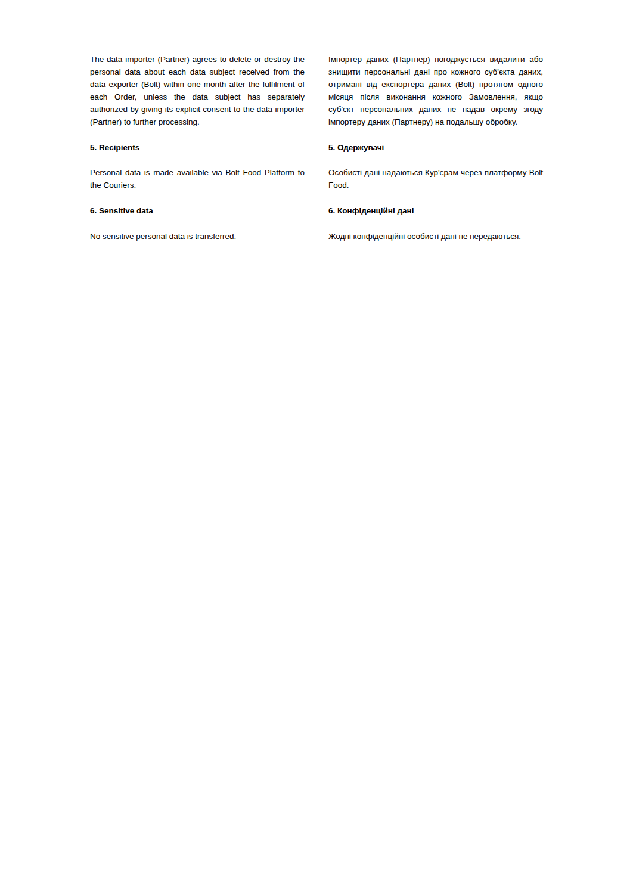The data importer (Partner) agrees to delete or destroy the personal data about each data subject received from the data exporter (Bolt) within one month after the fulfilment of each Order, unless the data subject has separately authorized by giving its explicit consent to the data importer (Partner) to further processing.
5. Recipients
Personal data is made available via Bolt Food Platform to the Couriers.
6. Sensitive data
No sensitive personal data is transferred.
Імпортер даних (Партнер) погоджується видалити або знищити персональні дані про кожного суб'єкта даних, отримані від експортера даних (Bolt) протягом одного місяця після виконання кожного Замовлення, якщо суб'єкт персональних даних не надав окрему згоду імпортеру даних (Партнеру) на подальшу обробку.
5. Одержувачі
Особисті дані надаються Кур'єрам через платформу Bolt Food.
6. Конфіденційні дані
Жодні конфіденційні особисті дані не передаються.